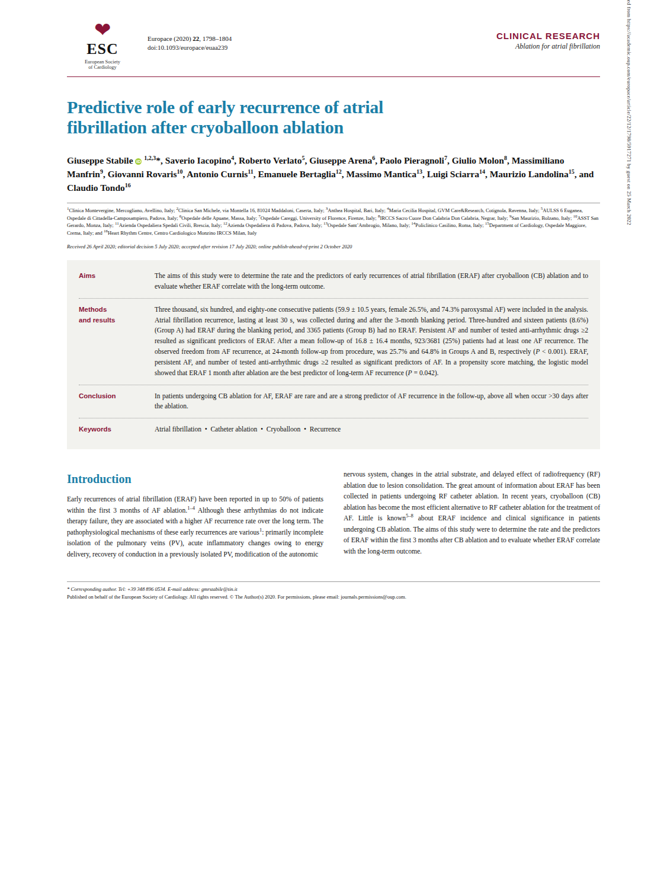Downloaded from https://academic.oup.com/europace/article/22/12/1798/5917271 by guest on 25 March 2022
❤ ESC European Society
of Cardiology
Europace (2020) 22, 1798–1804
doi:10.1093/europace/euaa239
CLINICAL RESEARCH
Ablation for atrial fibrillation
Predictive role of early recurrence of atrial
fibrillation after cryoballoon ablation
Giuseppe Stabile iD 1,2,3*, Saverio Iacopino4, Roberto Verlato5, Giuseppe Arena6, Paolo Pieragnoli7, Giulio Molon8, Massimiliano Manfrin9, Giovanni Rovaris10, Antonio Curnis11, Emanuele Bertaglia12, Massimo Mantica13, Luigi Sciarra14, Maurizio Landolina15, and Claudio Tondo16
1Clinica Montevergine, Mercogliano, Avellino, Italy; 2Clinica San Michele, via Montella 16, 81024 Maddaloni, Caserta, Italy; 3Anthea Hospital, Bari, Italy; 4Maria Cecilia Hospital, GVM Care&Research, Cotignola, Ravenna, Italy; 5AULSS 6 Euganea, Ospedale di Cittadella-Camposampiero, Padova, Italy; 6Ospedale delle Apuane, Massa, Italy; 7Ospedale Careggi, University of Florence, Firenze, Italy; 8IRCCS Sacro Cuore Don Calabria Don Calabria, Negrar, Italy; 9San Maurizio, Bolzano, Italy; 10ASST San Gerardo, Monza, Italy; 11Azienda Ospedaliera Spedali Civili, Brescia, Italy; 12Azienda Ospedaliera di Padova, Padova, Italy; 13Ospedale Sant’Ambrogio, Milano, Italy; 14Policlinico Casilino, Roma, Italy; 15Department of Cardiology, Ospedale Maggiore, Crema, Italy; and 16Heart Rhythm Centre, Centro Cardiologico Monzino IRCCS Milan, Italy
Received 26 April 2020; editorial decision 5 July 2020; accepted after revision 17 July 2020; online publish-ahead-of-print 2 October 2020
Aims
The aims of this study were to determine the rate and the predictors of early recurrences of atrial fibrillation (ERAF) after cryoballoon (CB) ablation and to evaluate whether ERAF correlate with the long-term outcome.
Methods
and results
Three thousand, six hundred, and eighty-one consecutive patients (59.9 ± 10.5 years, female 26.5%, and 74.3% paroxysmal AF) were included in the analysis. Atrial fibrillation recurrence, lasting at least 30 s, was collected during and after the 3-month blanking period. Three-hundred and sixteen patients (8.6%) (Group A) had ERAF during the blanking period, and 3365 patients (Group B) had no ERAF. Persistent AF and number of tested anti-arrhythmic drugs ≥2 resulted as significant predictors of ERAF. After a mean follow-up of 16.8 ± 16.4 months, 923/3681 (25%) patients had at least one AF recurrence. The observed freedom from AF recurrence, at 24-month follow-up from procedure, was 25.7% and 64.8% in Groups A and B, respectively (P < 0.001). ERAF, persistent AF, and number of tested anti-arrhythmic drugs ≥2 resulted as significant predictors of AF. In a propensity score matching, the logistic model showed that ERAF 1 month after ablation are the best predictor of long-term AF recurrence (P = 0.042).
Conclusion
In patients undergoing CB ablation for AF, ERAF are rare and are a strong predictor of AF recurrence in the follow-up, above all when occur >30 days after the ablation.
Keywords
Atrial fibrillation • Catheter ablation • Cryoballoon • Recurrence
Introduction
Early recurrences of atrial fibrillation (ERAF) have been reported in up to 50% of patients within the first 3 months of AF ablation.1–4 Although these arrhythmias do not indicate therapy failure, they are associated with a higher AF recurrence rate over the long term. The pathophysiological mechanisms of these early recurrences are various1: primarily incomplete isolation of the pulmonary veins (PV), acute inflammatory changes owing to energy delivery, recovery of conduction in a previously isolated PV, modification of the autonomic
nervous system, changes in the atrial substrate, and delayed effect of radiofrequency (RF) ablation due to lesion consolidation. The great amount of information about ERAF has been collected in patients undergoing RF catheter ablation. In recent years, cryoballoon (CB) ablation has become the most efficient alternative to RF catheter ablation for the treatment of AF. Little is known5–8 about ERAF incidence and clinical significance in patients undergoing CB ablation. The aims of this study were to determine the rate and the predictors of ERAF within the first 3 months after CB ablation and to evaluate whether ERAF correlate with the long-term outcome.
* Corresponding author. Tel: +39 348 896 0534. E-mail address: gmrstabile@tin.it
Published on behalf of the European Society of Cardiology. All rights reserved. © The Author(s) 2020. For permissions, please email: journals.permissions@oup.com.